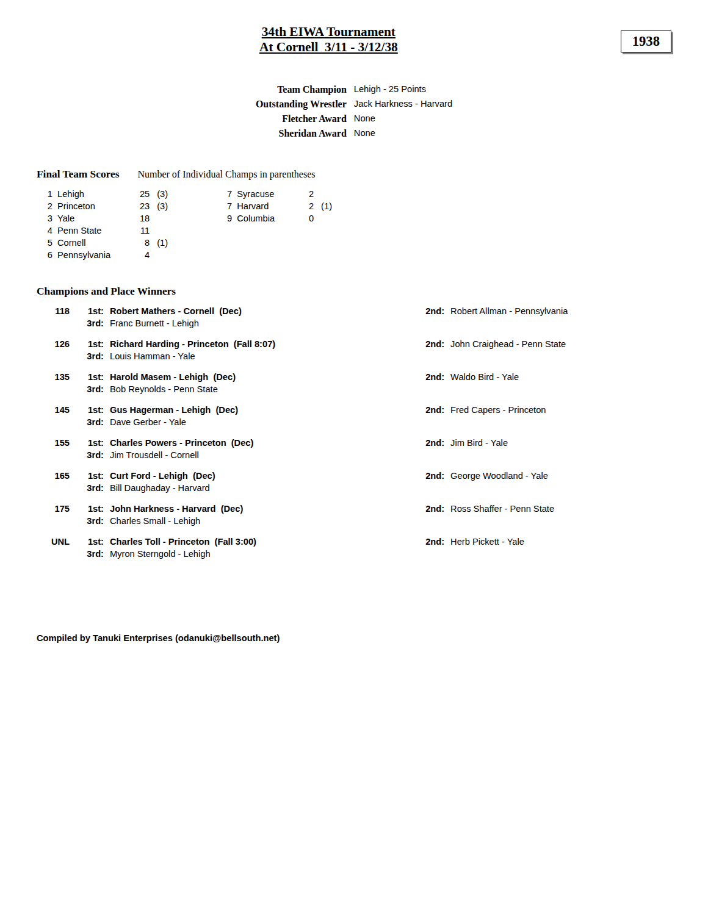1938
34th EIWA Tournament At Cornell 3/11 - 3/12/38
| Team Champion | Lehigh - 25 Points |
| Outstanding Wrestler | Jack Harkness - Harvard |
| Fletcher Award | None |
| Sheridan Award | None |
Final Team Scores
Number of Individual Champs in parentheses
| 1 | Lehigh | 25 | (3) | | 7 | Syracuse | 2 | |
| 2 | Princeton | 23 | (3) | | 7 | Harvard | 2 | (1) |
| 3 | Yale | 18 | | | 9 | Columbia | 0 | |
| 4 | Penn State | 11 | | | |
| 5 | Cornell | 8 | (1) | | |
| 6 | Pennsylvania | 4 | | | |
Champions and Place Winners
| 118 | 1st: | Robert Mathers - Cornell (Dec) | 2nd: | Robert Allman - Pennsylvania |
| | 3rd: | Franc Burnett - Lehigh | | |
| 126 | 1st: | Richard Harding - Princeton (Fall 8:07) | 2nd: | John Craighead - Penn State |
| | 3rd: | Louis Hamman - Yale | | |
| 135 | 1st: | Harold Masem - Lehigh (Dec) | 2nd: | Waldo Bird - Yale |
| | 3rd: | Bob Reynolds - Penn State | | |
| 145 | 1st: | Gus Hagerman - Lehigh (Dec) | 2nd: | Fred Capers - Princeton |
| | 3rd: | Dave Gerber - Yale | | |
| 155 | 1st: | Charles Powers - Princeton (Dec) | 2nd: | Jim Bird - Yale |
| | 3rd: | Jim Trousdell - Cornell | | |
| 165 | 1st: | Curt Ford - Lehigh (Dec) | 2nd: | George Woodland - Yale |
| | 3rd: | Bill Daughaday - Harvard | | |
| 175 | 1st: | John Harkness - Harvard (Dec) | 2nd: | Ross Shaffer - Penn State |
| | 3rd: | Charles Small - Lehigh | | |
| UNL | 1st: | Charles Toll - Princeton (Fall 3:00) | 2nd: | Herb Pickett - Yale |
| | 3rd: | Myron Sterngold - Lehigh | | |
Compiled by Tanuki Enterprises (odanuki@bellsouth.net)